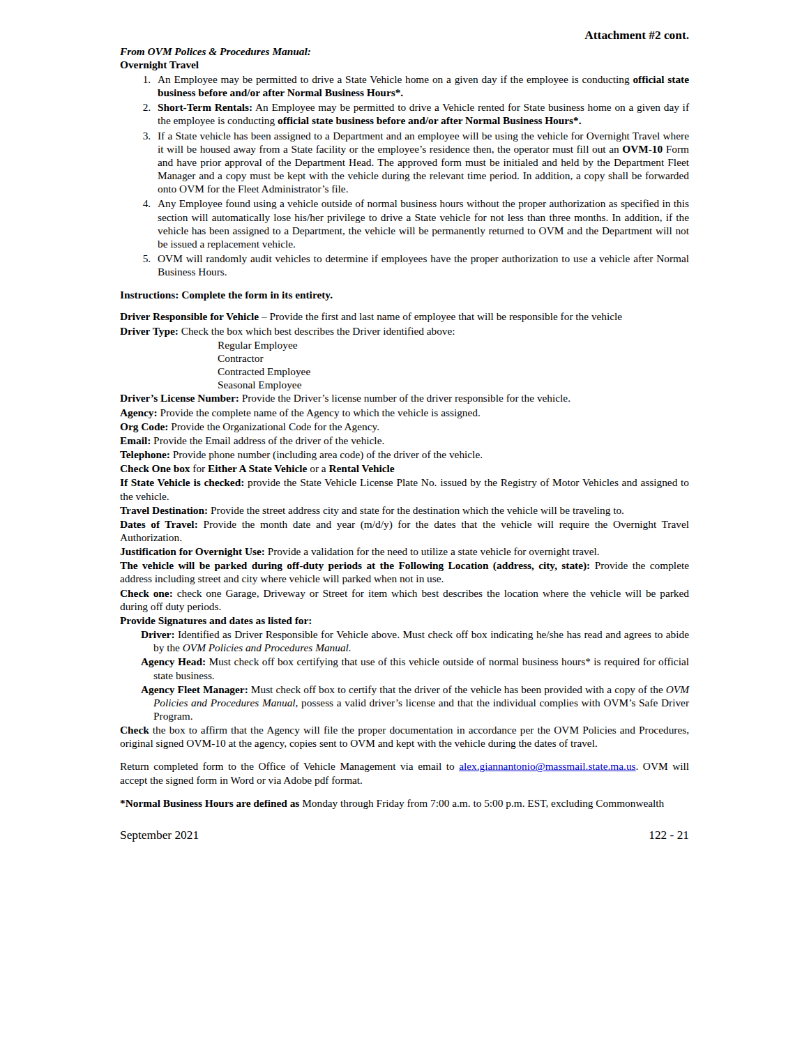Attachment #2 cont.
From OVM Polices & Procedures Manual:
Overnight Travel
An Employee may be permitted to drive a State Vehicle home on a given day if the employee is conducting official state business before and/or after Normal Business Hours*.
Short-Term Rentals: An Employee may be permitted to drive a Vehicle rented for State business home on a given day if the employee is conducting official state business before and/or after Normal Business Hours*.
If a State vehicle has been assigned to a Department and an employee will be using the vehicle for Overnight Travel where it will be housed away from a State facility or the employee’s residence then, the operator must fill out an OVM-10 Form and have prior approval of the Department Head. The approved form must be initialed and held by the Department Fleet Manager and a copy must be kept with the vehicle during the relevant time period. In addition, a copy shall be forwarded onto OVM for the Fleet Administrator’s file.
Any Employee found using a vehicle outside of normal business hours without the proper authorization as specified in this section will automatically lose his/her privilege to drive a State vehicle for not less than three months. In addition, if the vehicle has been assigned to a Department, the vehicle will be permanently returned to OVM and the Department will not be issued a replacement vehicle.
OVM will randomly audit vehicles to determine if employees have the proper authorization to use a vehicle after Normal Business Hours.
Instructions: Complete the form in its entirety.
Driver Responsible for Vehicle – Provide the first and last name of employee that will be responsible for the vehicle
Driver Type: Check the box which best describes the Driver identified above:
Regular Employee
Contractor
Contracted Employee
Seasonal Employee
Driver’s License Number: Provide the Driver’s license number of the driver responsible for the vehicle.
Agency: Provide the complete name of the Agency to which the vehicle is assigned.
Org Code: Provide the Organizational Code for the Agency.
Email: Provide the Email address of the driver of the vehicle.
Telephone: Provide phone number (including area code) of the driver of the vehicle.
Check One box for Either A State Vehicle or a Rental Vehicle
If State Vehicle is checked: provide the State Vehicle License Plate No. issued by the Registry of Motor Vehicles and assigned to the vehicle.
Travel Destination: Provide the street address city and state for the destination which the vehicle will be traveling to.
Dates of Travel: Provide the month date and year (m/d/y) for the dates that the vehicle will require the Overnight Travel Authorization.
Justification for Overnight Use: Provide a validation for the need to utilize a state vehicle for overnight travel.
The vehicle will be parked during off-duty periods at the Following Location (address, city, state): Provide the complete address including street and city where vehicle will parked when not in use.
Check one: check one Garage, Driveway or Street for item which best describes the location where the vehicle will be parked during off duty periods.
Provide Signatures and dates as listed for:
Driver: Identified as Driver Responsible for Vehicle above. Must check off box indicating he/she has read and agrees to abide by the OVM Policies and Procedures Manual.
Agency Head: Must check off box certifying that use of this vehicle outside of normal business hours* is required for official state business.
Agency Fleet Manager: Must check off box to certify that the driver of the vehicle has been provided with a copy of the OVM Policies and Procedures Manual, possess a valid driver’s license and that the individual complies with OVM’s Safe Driver Program.
Check the box to affirm that the Agency will file the proper documentation in accordance per the OVM Policies and Procedures, original signed OVM-10 at the agency, copies sent to OVM and kept with the vehicle during the dates of travel.
Return completed form to the Office of Vehicle Management via email to alex.giannantonio@massmail.state.ma.us. OVM will accept the signed form in Word or via Adobe pdf format.
*Normal Business Hours are defined as Monday through Friday from 7:00 a.m. to 5:00 p.m. EST, excluding Commonwealth
September 2021
122 - 21